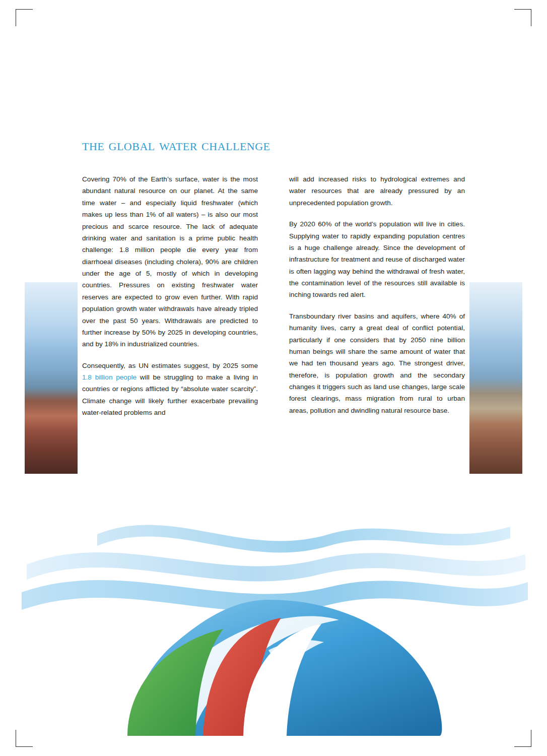The global water challenge
Covering 70% of the Earth’s surface, water is the most abundant natural resource on our planet. At the same time water – and especially liquid freshwater (which makes up less than 1% of all waters) – is also our most precious and scarce resource. The lack of adequate drinking water and sanitation is a prime public health challenge: 1.8 million people die every year from diarrhoeal diseases (including cholera), 90% are children under the age of 5, mostly of which in developing countries. Pressures on existing freshwater water reserves are expected to grow even further. With rapid population growth water withdrawals have already tripled over the past 50 years. Withdrawals are predicted to further increase by 50% by 2025 in developing countries, and by 18% in industrialized countries.
Consequently, as UN estimates suggest, by 2025 some 1.8 billion people will be struggling to make a living in countries or regions afflicted by “absolute water scarcity”. Climate change will likely further exacerbate prevailing water-related problems and
will add increased risks to hydrological extremes and water resources that are already pressured by an unprecedented population growth.
By 2020 60% of the world’s population will live in cities. Supplying water to rapidly expanding population centres is a huge challenge already. Since the development of infrastructure for treatment and reuse of discharged water is often lagging way behind the withdrawal of fresh water, the contamination level of the resources still available is inching towards red alert.
Transboundary river basins and aquifers, where 40% of humanity lives, carry a great deal of conflict potential, particularly if one considers that by 2050 nine billion human beings will share the same amount of water that we had ten thousand years ago. The strongest driver, therefore, is population growth and the secondary changes it triggers such as land use changes, large scale forest clearings, mass migration from rural to urban areas, pollution and dwindling natural resource base.